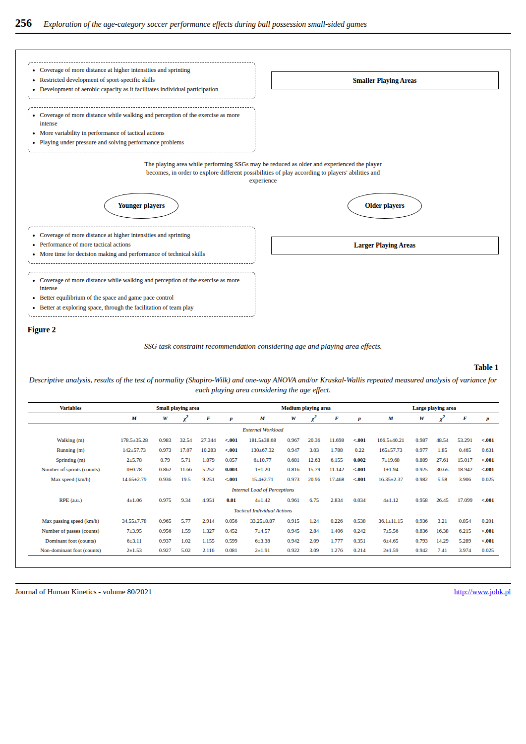256 Exploration of the age-category soccer performance effects during ball possession small-sided games
Coverage of more distance at higher intensities and sprinting
Restricted development of sport-specific skills
Development of aerobic capacity as it facilitates individual participation
Smaller Playing Areas
Coverage of more distance while walking and perception of the exercise as more intense
More variability in performance of tactical actions
Playing under pressure and solving performance problems
The playing area while performing SSGs may be reduced as older and experienced the player becomes, in order to explore different possibilities of play according to players' abilities and experience
Younger players
Older players
Coverage of more distance at higher intensities and sprinting
Performance of more tactical actions
More time for decision making and performance of technical skills
Larger Playing Areas
Coverage of more distance while walking and perception of the exercise as more intense
Better equilibrium of the space and game pace control
Better at exploring space, through the facilitation of team play
Figure 2
SSG task constraint recommendation considering age and playing area effects.
Table 1
Descriptive analysis, results of the test of normality (Shapiro-Wilk) and one-way ANOVA and/or Kruskal-Wallis repeated measured analysis of variance for each playing area considering the age effect.
| Variables | Small playing area | Medium playing area | Large playing area |
| --- | --- | --- | --- |
| | M | W | χ 2 | F | p | M | W | χ 2 | F | p | M | W | χ 2 | F | p |
| External Workload |
| Walking (m) | 178.5±35.28 | 0.983 | 32.54 | 27.344 | <.001 | 181.5±38.68 | 0.967 | 20.36 | 11.698 | <.001 | 166.5±40.21 | 0.987 | 48.54 | 53.291 | <.001 |
| Running (m) | 142±57.73 | 0.973 | 17.07 | 10.283 | <.001 | 130±67.32 | 0.947 | 3.03 | 1.788 | 0.22 | 165±57.73 | 0.977 | 1.85 | 0.465 | 0.631 |
| Sprinting (m) | 2±5.78 | 0.79 | 5.71 | 1.879 | 0.057 | 6±10.77 | 0.681 | 12.63 | 6.155 | 0.002 | 7±19.68 | 0.889 | 27.61 | 15.017 | <.001 |
| Number of sprints (counts) | 0±0.78 | 0.862 | 11.66 | 5.252 | 0.003 | 1±1.20 | 0.816 | 15.79 | 11.142 | <.001 | 1±1.94 | 0.925 | 30.65 | 18.942 | <.001 |
| Max speed (km/h) | 14.65±2.79 | 0.936 | 19.5 | 9.251 | <.001 | 15.4±2.71 | 0.973 | 20.96 | 17.468 | <.001 | 16.35±2.37 | 0.982 | 5.58 | 3.906 | 0.025 |
| Internal Load of Perceptions |
| RPE (a.u.) | 4±1.06 | 0.975 | 9.34 | 4.951 | 0.01 | 4±1.42 | 0.961 | 6.75 | 2.834 | 0.034 | 4±1.12 | 0.958 | 26.45 | 17.099 | <.001 |
| Tactical Individual Actions |
| Max passing speed (km/h) | 34.55±7.78 | 0.965 | 5.77 | 2.914 | 0.056 | 33.25±8.87 | 0.915 | 1.24 | 0.226 | 0.538 | 36.1±11.15 | 0.936 | 3.21 | 0.854 | 0.201 |
| Number of passes (counts) | 7±3.95 | 0.956 | 1.59 | 1.327 | 0.452 | 7±4.57 | 0.945 | 2.84 | 1.406 | 0.242 | 7±5.56 | 0.836 | 16.38 | 6.215 | <.001 |
| Dominant foot (counts) | 6±3.11 | 0.937 | 1.02 | 1.155 | 0.599 | 6±3.38 | 0.942 | 2.09 | 1.777 | 0.351 | 6±4.65 | 0.793 | 14.29 | 5.289 | <.001 |
| Non-dominant foot (counts) | 2±1.53 | 0.927 | 5.02 | 2.116 | 0.081 | 2±1.91 | 0.922 | 3.09 | 1.276 | 0.214 | 2±1.59 | 0.942 | 7.41 | 3.974 | 0.025 |
Journal of Human Kinetics - volume 80/2021 http://www.johk.pl